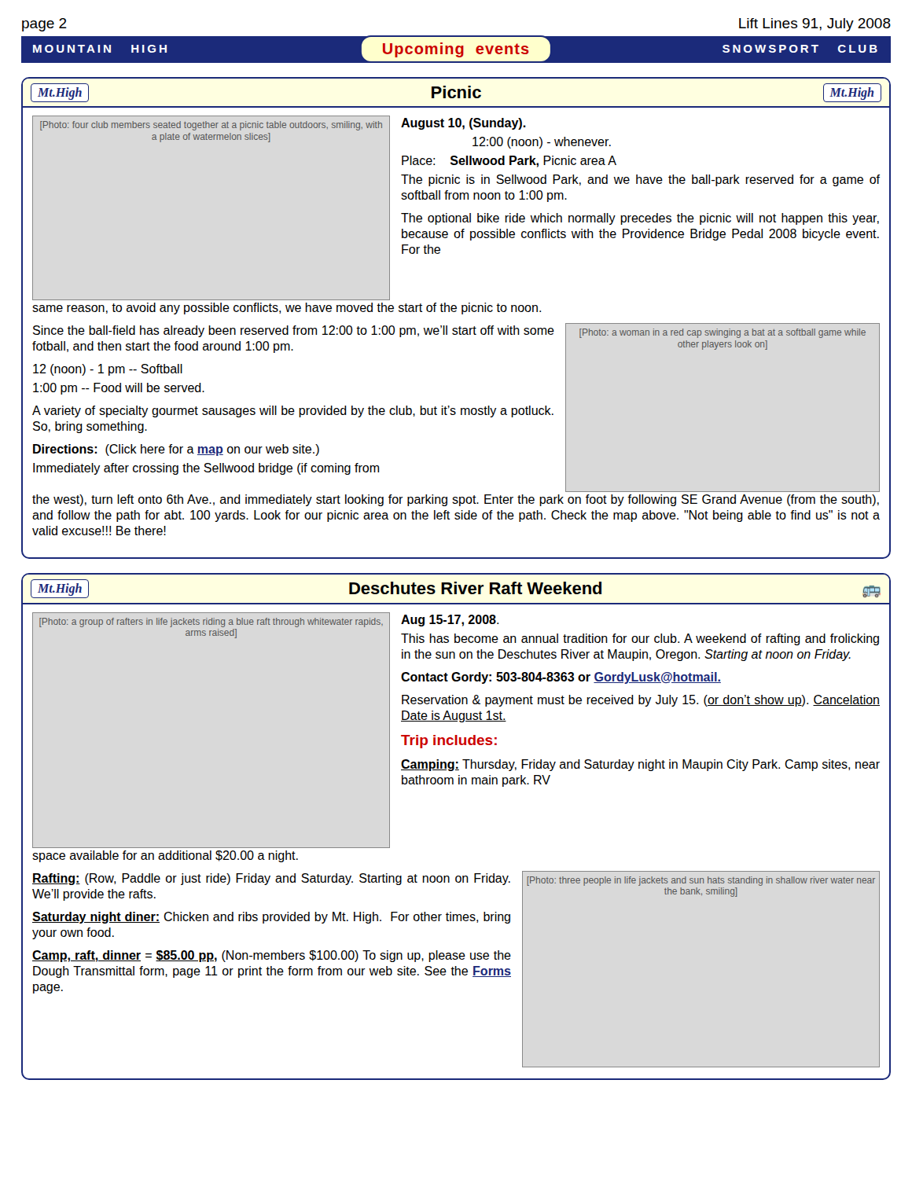page 2
Lift Lines 91, July 2008
MOUNTAIN HIGH Upcoming events SNOWSPORT CLUB
Mt.High Picnic Mt.High
[Photo: four club members seated together at a picnic table outdoors, smiling, with a plate of watermelon slices]
August 10, (Sunday).
12:00 (noon) - whenever.
Place: Sellwood Park, Picnic area A
The picnic is in Sellwood Park, and we have the ball-park reserved for a game of softball from noon to 1:00 pm.
The optional bike ride which normally precedes the picnic will not happen this year, because of possible conflicts with the Providence Bridge Pedal 2008 bicycle event. For the
same reason, to avoid any possible conflicts, we have moved the start of the picnic to noon.
Since the ball-field has already been reserved from 12:00 to 1:00 pm, we’ll start off with some fotball, and then start the food around 1:00 pm.
12 (noon) - 1 pm -- Softball
1:00 pm -- Food will be served.
A variety of specialty gourmet sausages will be provided by the club, but it’s mostly a potluck. So, bring something.
Directions: (Click here for a map on our web site.)
Immediately after crossing the Sellwood bridge (if coming from
[Photo: a woman in a red cap swinging a bat at a softball game while other players look on]
the west), turn left onto 6th Ave., and immediately start looking for parking spot. Enter the park on foot by following SE Grand Avenue (from the south), and follow the path for abt. 100 yards. Look for our picnic area on the left side of the path. Check the map above. "Not being able to find us" is not a valid excuse!!! Be there!
Mt.High Deschutes River Raft Weekend 🚌
[Photo: a group of rafters in life jackets riding a blue raft through whitewater rapids, arms raised]
Aug 15-17, 2008.
This has become an annual tradition for our club. A weekend of rafting and frolicking in the sun on the Deschutes River at Maupin, Oregon. Starting at noon on Friday.
Contact Gordy: 503-804-8363 or GordyLusk@hotmail.
Reservation & payment must be received by July 15. (or don’t show up). Cancelation Date is August 1st.
Trip includes:
Camping: Thursday, Friday and Saturday night in Maupin City Park. Camp sites, near bathroom in main park. RV
space available for an additional $20.00 a night.
Rafting: (Row, Paddle or just ride) Friday and Saturday. Starting at noon on Friday. We’ll provide the rafts.
Saturday night diner: Chicken and ribs provided by Mt. High. For other times, bring your own food.
Camp, raft, dinner = $85.00 pp, (Non-members $100.00) To sign up, please use the Dough Transmittal form, page 11 or print the form from our web site. See the Forms page.
[Photo: three people in life jackets and sun hats standing in shallow river water near the bank, smiling]